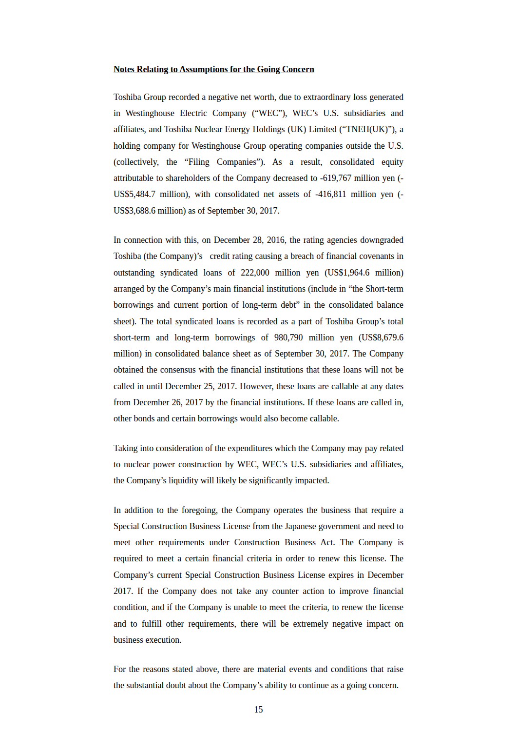Notes Relating to Assumptions for the Going Concern
Toshiba Group recorded a negative net worth, due to extraordinary loss generated in Westinghouse Electric Company (“WEC”), WEC’s U.S. subsidiaries and affiliates, and Toshiba Nuclear Energy Holdings (UK) Limited (“TNEH(UK)”), a holding company for Westinghouse Group operating companies outside the U.S. (collectively, the “Filing Companies”). As a result, consolidated equity attributable to shareholders of the Company decreased to -619,767 million yen (-US$5,484.7 million), with consolidated net assets of -416,811 million yen (-US$3,688.6 million) as of September 30, 2017.
In connection with this, on December 28, 2016, the rating agencies downgraded Toshiba (the Company)’s credit rating causing a breach of financial covenants in outstanding syndicated loans of 222,000 million yen (US$1,964.6 million) arranged by the Company’s main financial institutions (include in “the Short-term borrowings and current portion of long-term debt” in the consolidated balance sheet). The total syndicated loans is recorded as a part of Toshiba Group’s total short-term and long-term borrowings of 980,790 million yen (US$8,679.6 million) in consolidated balance sheet as of September 30, 2017. The Company obtained the consensus with the financial institutions that these loans will not be called in until December 25, 2017. However, these loans are callable at any dates from December 26, 2017 by the financial institutions. If these loans are called in, other bonds and certain borrowings would also become callable.
Taking into consideration of the expenditures which the Company may pay related to nuclear power construction by WEC, WEC’s U.S. subsidiaries and affiliates, the Company’s liquidity will likely be significantly impacted.
In addition to the foregoing, the Company operates the business that require a Special Construction Business License from the Japanese government and need to meet other requirements under Construction Business Act. The Company is required to meet a certain financial criteria in order to renew this license. The Company’s current Special Construction Business License expires in December 2017. If the Company does not take any counter action to improve financial condition, and if the Company is unable to meet the criteria, to renew the license and to fulfill other requirements, there will be extremely negative impact on business execution.
For the reasons stated above, there are material events and conditions that raise the substantial doubt about the Company’s ability to continue as a going concern.
15